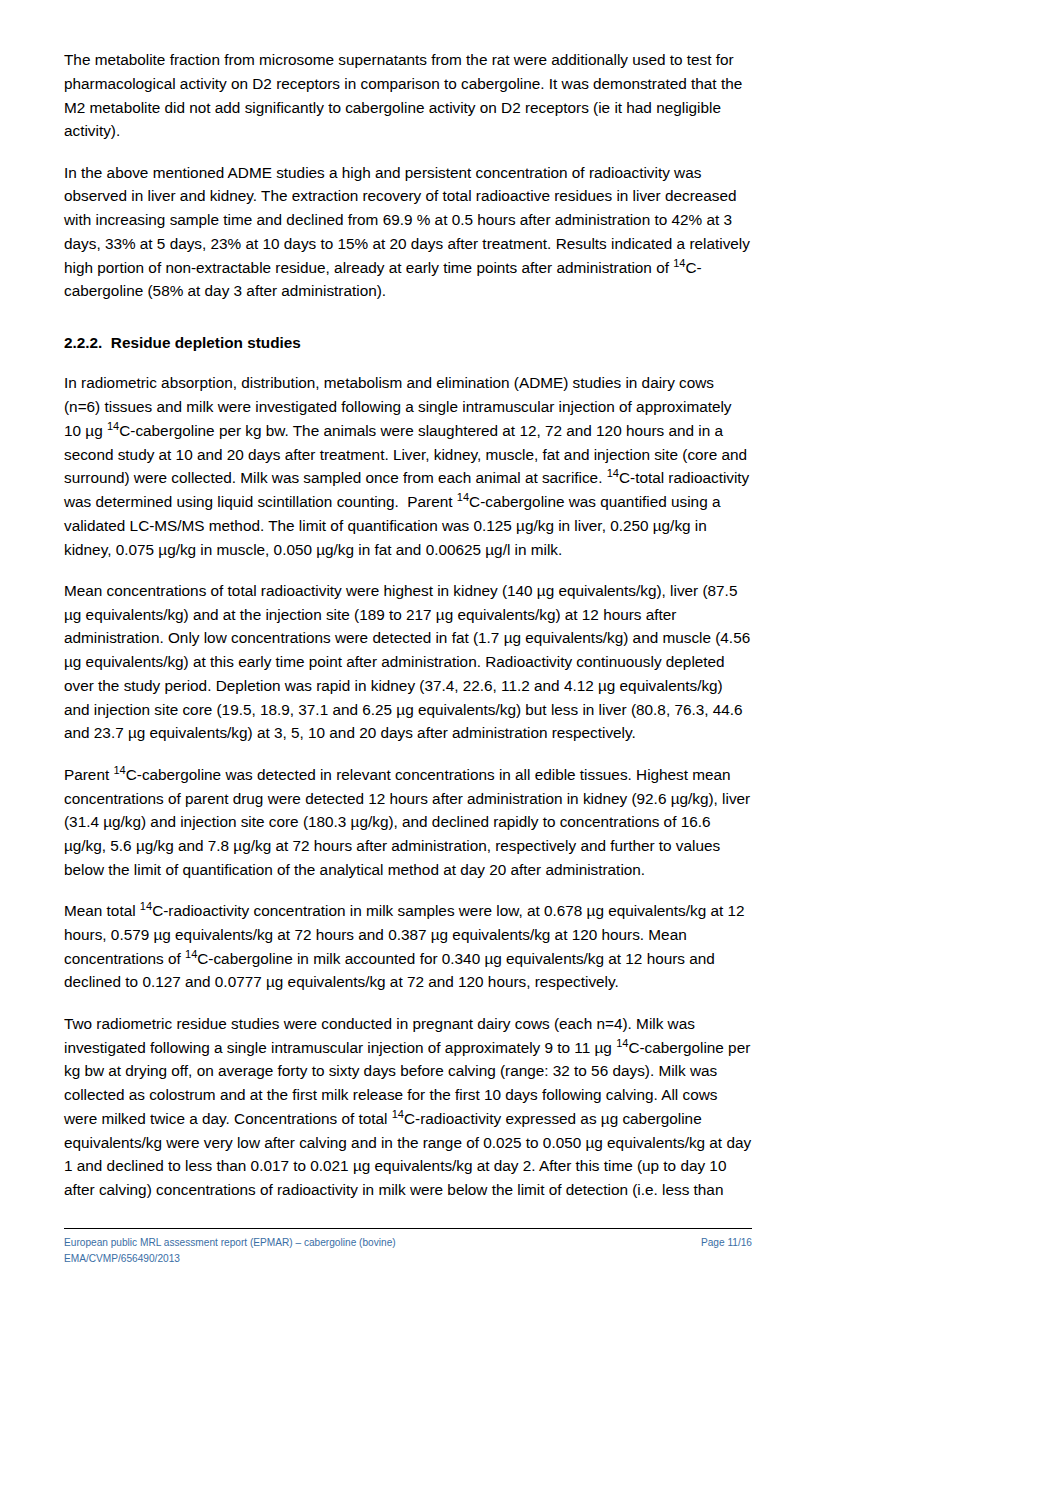The metabolite fraction from microsome supernatants from the rat were additionally used to test for pharmacological activity on D2 receptors in comparison to cabergoline. It was demonstrated that the M2 metabolite did not add significantly to cabergoline activity on D2 receptors (ie it had negligible activity).
In the above mentioned ADME studies a high and persistent concentration of radioactivity was observed in liver and kidney. The extraction recovery of total radioactive residues in liver decreased with increasing sample time and declined from 69.9 % at 0.5 hours after administration to 42% at 3 days, 33% at 5 days, 23% at 10 days to 15% at 20 days after treatment. Results indicated a relatively high portion of non-extractable residue, already at early time points after administration of 14C-cabergoline (58% at day 3 after administration).
2.2.2. Residue depletion studies
In radiometric absorption, distribution, metabolism and elimination (ADME) studies in dairy cows (n=6) tissues and milk were investigated following a single intramuscular injection of approximately 10 µg 14C-cabergoline per kg bw. The animals were slaughtered at 12, 72 and 120 hours and in a second study at 10 and 20 days after treatment. Liver, kidney, muscle, fat and injection site (core and surround) were collected. Milk was sampled once from each animal at sacrifice. 14C-total radioactivity was determined using liquid scintillation counting. Parent 14C-cabergoline was quantified using a validated LC-MS/MS method. The limit of quantification was 0.125 µg/kg in liver, 0.250 µg/kg in kidney, 0.075 µg/kg in muscle, 0.050 µg/kg in fat and 0.00625 µg/l in milk.
Mean concentrations of total radioactivity were highest in kidney (140 µg equivalents/kg), liver (87.5 µg equivalents/kg) and at the injection site (189 to 217 µg equivalents/kg) at 12 hours after administration. Only low concentrations were detected in fat (1.7 µg equivalents/kg) and muscle (4.56 µg equivalents/kg) at this early time point after administration. Radioactivity continuously depleted over the study period. Depletion was rapid in kidney (37.4, 22.6, 11.2 and 4.12 µg equivalents/kg) and injection site core (19.5, 18.9, 37.1 and 6.25 µg equivalents/kg) but less in liver (80.8, 76.3, 44.6 and 23.7 µg equivalents/kg) at 3, 5, 10 and 20 days after administration respectively.
Parent 14C-cabergoline was detected in relevant concentrations in all edible tissues. Highest mean concentrations of parent drug were detected 12 hours after administration in kidney (92.6 µg/kg), liver (31.4 µg/kg) and injection site core (180.3 µg/kg), and declined rapidly to concentrations of 16.6 µg/kg, 5.6 µg/kg and 7.8 µg/kg at 72 hours after administration, respectively and further to values below the limit of quantification of the analytical method at day 20 after administration.
Mean total 14C-radioactivity concentration in milk samples were low, at 0.678 µg equivalents/kg at 12 hours, 0.579 µg equivalents/kg at 72 hours and 0.387 µg equivalents/kg at 120 hours. Mean concentrations of 14C-cabergoline in milk accounted for 0.340 µg equivalents/kg at 12 hours and declined to 0.127 and 0.0777 µg equivalents/kg at 72 and 120 hours, respectively.
Two radiometric residue studies were conducted in pregnant dairy cows (each n=4). Milk was investigated following a single intramuscular injection of approximately 9 to 11 µg 14C-cabergoline per kg bw at drying off, on average forty to sixty days before calving (range: 32 to 56 days). Milk was collected as colostrum and at the first milk release for the first 10 days following calving. All cows were milked twice a day. Concentrations of total 14C-radioactivity expressed as µg cabergoline equivalents/kg were very low after calving and in the range of 0.025 to 0.050 µg equivalents/kg at day 1 and declined to less than 0.017 to 0.021 µg equivalents/kg at day 2. After this time (up to day 10 after calving) concentrations of radioactivity in milk were below the limit of detection (i.e. less than
European public MRL assessment report (EPMAR) – cabergoline (bovine)
EMA/CVMP/656490/2013
Page 11/16